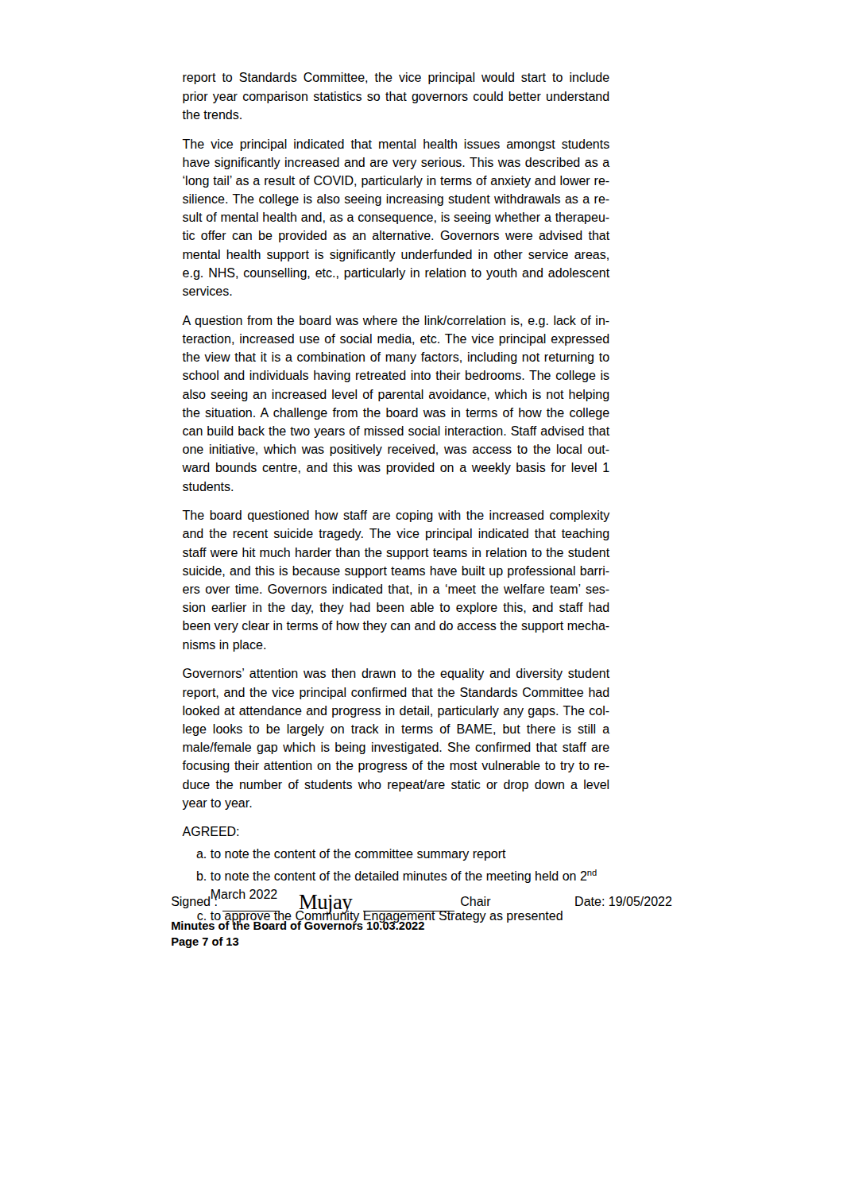report to Standards Committee, the vice principal would start to include prior year comparison statistics so that governors could better understand the trends.
The vice principal indicated that mental health issues amongst students have significantly increased and are very serious. This was described as a ‘long tail’ as a result of COVID, particularly in terms of anxiety and lower resilience. The college is also seeing increasing student withdrawals as a result of mental health and, as a consequence, is seeing whether a therapeutic offer can be provided as an alternative. Governors were advised that mental health support is significantly underfunded in other service areas, e.g. NHS, counselling, etc., particularly in relation to youth and adolescent services.
A question from the board was where the link/correlation is, e.g. lack of interaction, increased use of social media, etc. The vice principal expressed the view that it is a combination of many factors, including not returning to school and individuals having retreated into their bedrooms. The college is also seeing an increased level of parental avoidance, which is not helping the situation. A challenge from the board was in terms of how the college can build back the two years of missed social interaction. Staff advised that one initiative, which was positively received, was access to the local outward bounds centre, and this was provided on a weekly basis for level 1 students.
The board questioned how staff are coping with the increased complexity and the recent suicide tragedy. The vice principal indicated that teaching staff were hit much harder than the support teams in relation to the student suicide, and this is because support teams have built up professional barriers over time. Governors indicated that, in a ‘meet the welfare team’ session earlier in the day, they had been able to explore this, and staff had been very clear in terms of how they can and do access the support mechanisms in place.
Governors’ attention was then drawn to the equality and diversity student report, and the vice principal confirmed that the Standards Committee had looked at attendance and progress in detail, particularly any gaps. The college looks to be largely on track in terms of BAME, but there is still a male/female gap which is being investigated. She confirmed that staff are focusing their attention on the progress of the most vulnerable to try to reduce the number of students who repeat/are static or drop down a level year to year.
AGREED:
to note the content of the committee summary report
to note the content of the detailed minutes of the meeting held on 2nd March 2022
to approve the Community Engagement Strategy as presented
Signed : Mujay Chair Date: 19/05/2022
Minutes of the Board of Governors 10.03.2022
Page 7 of 13